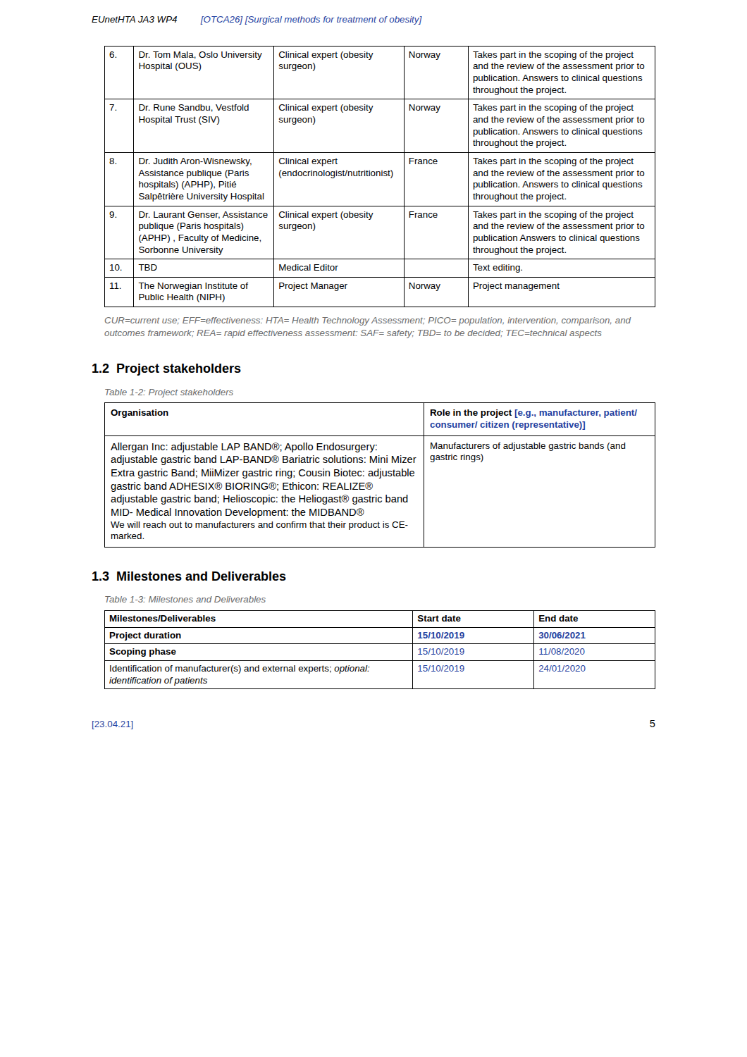EUnetHTA JA3 WP4 [OTCA26] [Surgical methods for treatment of obesity]
| 6. | Dr. Tom Mala, Oslo University Hospital (OUS) | Clinical expert (obesity surgeon) | Norway | Takes part in the scoping of the project and the review of the assessment prior to publication. Answers to clinical questions throughout the project. |
| 7. | Dr. Rune Sandbu, Vestfold Hospital Trust (SIV) | Clinical expert (obesity surgeon) | Norway | Takes part in the scoping of the project and the review of the assessment prior to publication. Answers to clinical questions throughout the project. |
| 8. | Dr. Judith Aron-Wisnewsky, Assistance publique (Paris hospitals) (APHP), Pitié Salpêtrière University Hospital | Clinical expert (endocrinologist/nutritionist) | France | Takes part in the scoping of the project and the review of the assessment prior to publication. Answers to clinical questions throughout the project. |
| 9. | Dr. Laurant Genser, Assistance publique (Paris hospitals) (APHP) , Faculty of Medicine, Sorbonne University | Clinical expert (obesity surgeon) | France | Takes part in the scoping of the project and the review of the assessment prior to publication Answers to clinical questions throughout the project. |
| 10. | TBD | Medical Editor | | Text editing. |
| 11. | The Norwegian Institute of Public Health (NIPH) | Project Manager | Norway | Project management |
CUR=current use; EFF=effectiveness: HTA= Health Technology Assessment; PICO= population, intervention, comparison, and outcomes framework; REA= rapid effectiveness assessment: SAF= safety; TBD= to be decided; TEC=technical aspects
1.2 Project stakeholders
Table 1-2: Project stakeholders
| Organisation | Role in the project [e.g., manufacturer, patient/ consumer/ citizen (representative)] |
| --- | --- |
| Allergan Inc: adjustable LAP BAND®; Apollo Endosurgery: adjustable gastric band LAP-BAND® Bariatric solutions: Mini Mizer Extra gastric Band; MiiMizer gastric ring; Cousin Biotec: adjustable gastric band ADHESIX® BIORING®; Ethicon: REALIZE® adjustable gastric band; Helioscopic: the Heliogast® gastric band MID- Medical Innovation Development: the MIDBAND® We will reach out to manufacturers and confirm that their product is CE-marked. | Manufacturers of adjustable gastric bands (and gastric rings) |
1.3 Milestones and Deliverables
Table 1-3: Milestones and Deliverables
| Milestones/Deliverables | Start date | End date |
| --- | --- | --- |
| Project duration | 15/10/2019 | 30/06/2021 |
| Scoping phase | 15/10/2019 | 11/08/2020 |
| Identification of manufacturer(s) and external experts; optional: identification of patients | 15/10/2019 | 24/01/2020 |
[23.04.21] 5